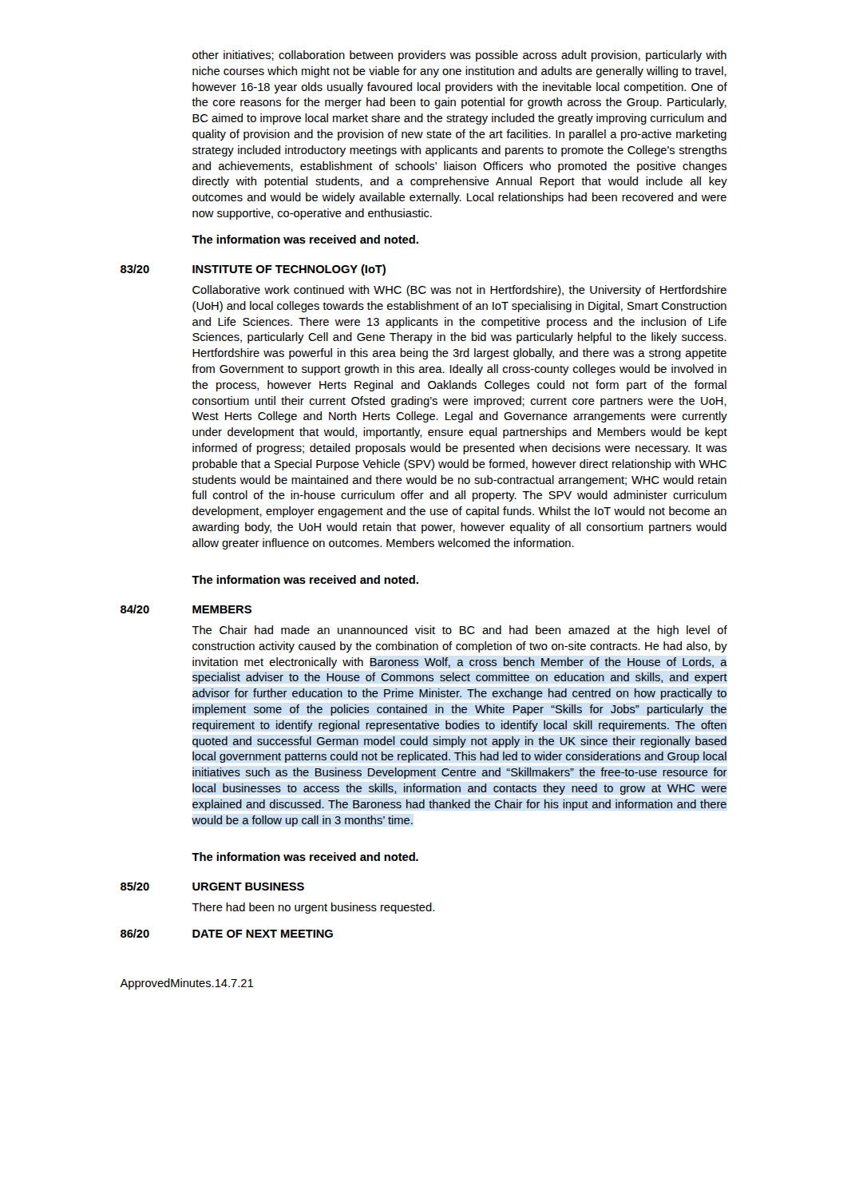other initiatives; collaboration between providers was possible across adult provision, particularly with niche courses which might not be viable for any one institution and adults are generally willing to travel, however 16-18 year olds usually favoured local providers with the inevitable local competition. One of the core reasons for the merger had been to gain potential for growth across the Group. Particularly, BC aimed to improve local market share and the strategy included the greatly improving curriculum and quality of provision and the provision of new state of the art facilities. In parallel a pro-active marketing strategy included introductory meetings with applicants and parents to promote the College's strengths and achievements, establishment of schools’ liaison Officers who promoted the positive changes directly with potential students, and a comprehensive Annual Report that would include all key outcomes and would be widely available externally. Local relationships had been recovered and were now supportive, co-operative and enthusiastic.
The information was received and noted.
83/20
INSTITUTE OF TECHNOLOGY (IoT)
Collaborative work continued with WHC (BC was not in Hertfordshire), the University of Hertfordshire (UoH) and local colleges towards the establishment of an IoT specialising in Digital, Smart Construction and Life Sciences. There were 13 applicants in the competitive process and the inclusion of Life Sciences, particularly Cell and Gene Therapy in the bid was particularly helpful to the likely success. Hertfordshire was powerful in this area being the 3rd largest globally, and there was a strong appetite from Government to support growth in this area. Ideally all cross-county colleges would be involved in the process, however Herts Reginal and Oaklands Colleges could not form part of the formal consortium until their current Ofsted grading’s were improved; current core partners were the UoH, West Herts College and North Herts College. Legal and Governance arrangements were currently under development that would, importantly, ensure equal partnerships and Members would be kept informed of progress; detailed proposals would be presented when decisions were necessary. It was probable that a Special Purpose Vehicle (SPV) would be formed, however direct relationship with WHC students would be maintained and there would be no sub-contractual arrangement; WHC would retain full control of the in-house curriculum offer and all property. The SPV would administer curriculum development, employer engagement and the use of capital funds. Whilst the IoT would not become an awarding body, the UoH would retain that power, however equality of all consortium partners would allow greater influence on outcomes. Members welcomed the information.
The information was received and noted.
84/20
MEMBERS
The Chair had made an unannounced visit to BC and had been amazed at the high level of construction activity caused by the combination of completion of two on-site contracts. He had also, by invitation met electronically with Baroness Wolf, a cross bench Member of the House of Lords, a specialist adviser to the House of Commons select committee on education and skills, and expert advisor for further education to the Prime Minister. The exchange had centred on how practically to implement some of the policies contained in the White Paper “Skills for Jobs” particularly the requirement to identify regional representative bodies to identify local skill requirements. The often quoted and successful German model could simply not apply in the UK since their regionally based local government patterns could not be replicated. This had led to wider considerations and Group local initiatives such as the Business Development Centre and “Skillmakers” the free-to-use resource for local businesses to access the skills, information and contacts they need to grow at WHC were explained and discussed. The Baroness had thanked the Chair for his input and information and there would be a follow up call in 3 months’ time.
The information was received and noted.
85/20
URGENT BUSINESS
There had been no urgent business requested.
86/20
DATE OF NEXT MEETING
ApprovedMinutes.14.7.21